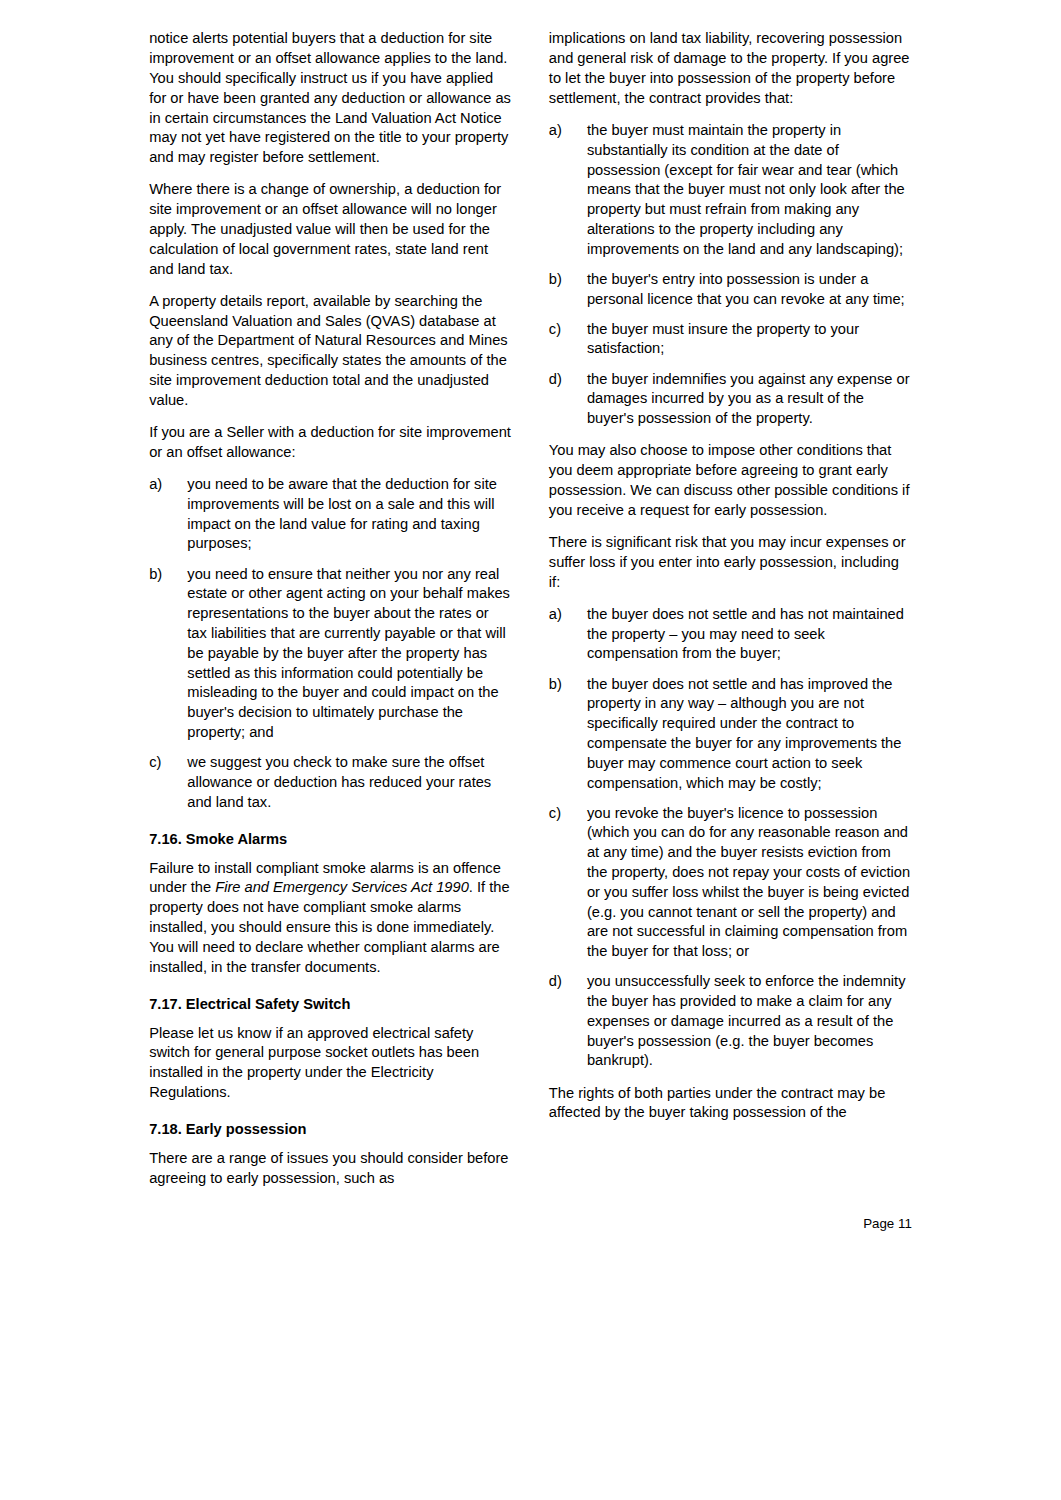notice alerts potential buyers that a deduction for site improvement or an offset allowance applies to the land. You should specifically instruct us if you have applied for or have been granted any deduction or allowance as in certain circumstances the Land Valuation Act Notice may not yet have registered on the title to your property and may register before settlement.
Where there is a change of ownership, a deduction for site improvement or an offset allowance will no longer apply. The unadjusted value will then be used for the calculation of local government rates, state land rent and land tax.
A property details report, available by searching the Queensland Valuation and Sales (QVAS) database at any of the Department of Natural Resources and Mines business centres, specifically states the amounts of the site improvement deduction total and the unadjusted value.
If you are a Seller with a deduction for site improvement or an offset allowance:
you need to be aware that the deduction for site improvements will be lost on a sale and this will impact on the land value for rating and taxing purposes;
you need to ensure that neither you nor any real estate or other agent acting on your behalf makes representations to the buyer about the rates or tax liabilities that are currently payable or that will be payable by the buyer after the property has settled as this information could potentially be misleading to the buyer and could impact on the buyer's decision to ultimately purchase the property; and
we suggest you check to make sure the offset allowance or deduction has reduced your rates and land tax.
7.16. Smoke Alarms
Failure to install compliant smoke alarms is an offence under the Fire and Emergency Services Act 1990. If the property does not have compliant smoke alarms installed, you should ensure this is done immediately. You will need to declare whether compliant alarms are installed, in the transfer documents.
7.17. Electrical Safety Switch
Please let us know if an approved electrical safety switch for general purpose socket outlets has been installed in the property under the Electricity Regulations.
7.18. Early possession
There are a range of issues you should consider before agreeing to early possession, such as
implications on land tax liability, recovering possession and general risk of damage to the property. If you agree to let the buyer into possession of the property before settlement, the contract provides that:
the buyer must maintain the property in substantially its condition at the date of possession (except for fair wear and tear (which means that the buyer must not only look after the property but must refrain from making any alterations to the property including any improvements on the land and any landscaping);
the buyer's entry into possession is under a personal licence that you can revoke at any time;
the buyer must insure the property to your satisfaction;
the buyer indemnifies you against any expense or damages incurred by you as a result of the buyer's possession of the property.
You may also choose to impose other conditions that you deem appropriate before agreeing to grant early possession. We can discuss other possible conditions if you receive a request for early possession.
There is significant risk that you may incur expenses or suffer loss if you enter into early possession, including if:
the buyer does not settle and has not maintained the property – you may need to seek compensation from the buyer;
the buyer does not settle and has improved the property in any way – although you are not specifically required under the contract to compensate the buyer for any improvements the buyer may commence court action to seek compensation, which may be costly;
you revoke the buyer's licence to possession (which you can do for any reasonable reason and at any time) and the buyer resists eviction from the property, does not repay your costs of eviction or you suffer loss whilst the buyer is being evicted (e.g. you cannot tenant or sell the property) and are not successful in claiming compensation from the buyer for that loss; or
you unsuccessfully seek to enforce the indemnity the buyer has provided to make a claim for any expenses or damage incurred as a result of the buyer's possession (e.g. the buyer becomes bankrupt).
The rights of both parties under the contract may be affected by the buyer taking possession of the
Page 11